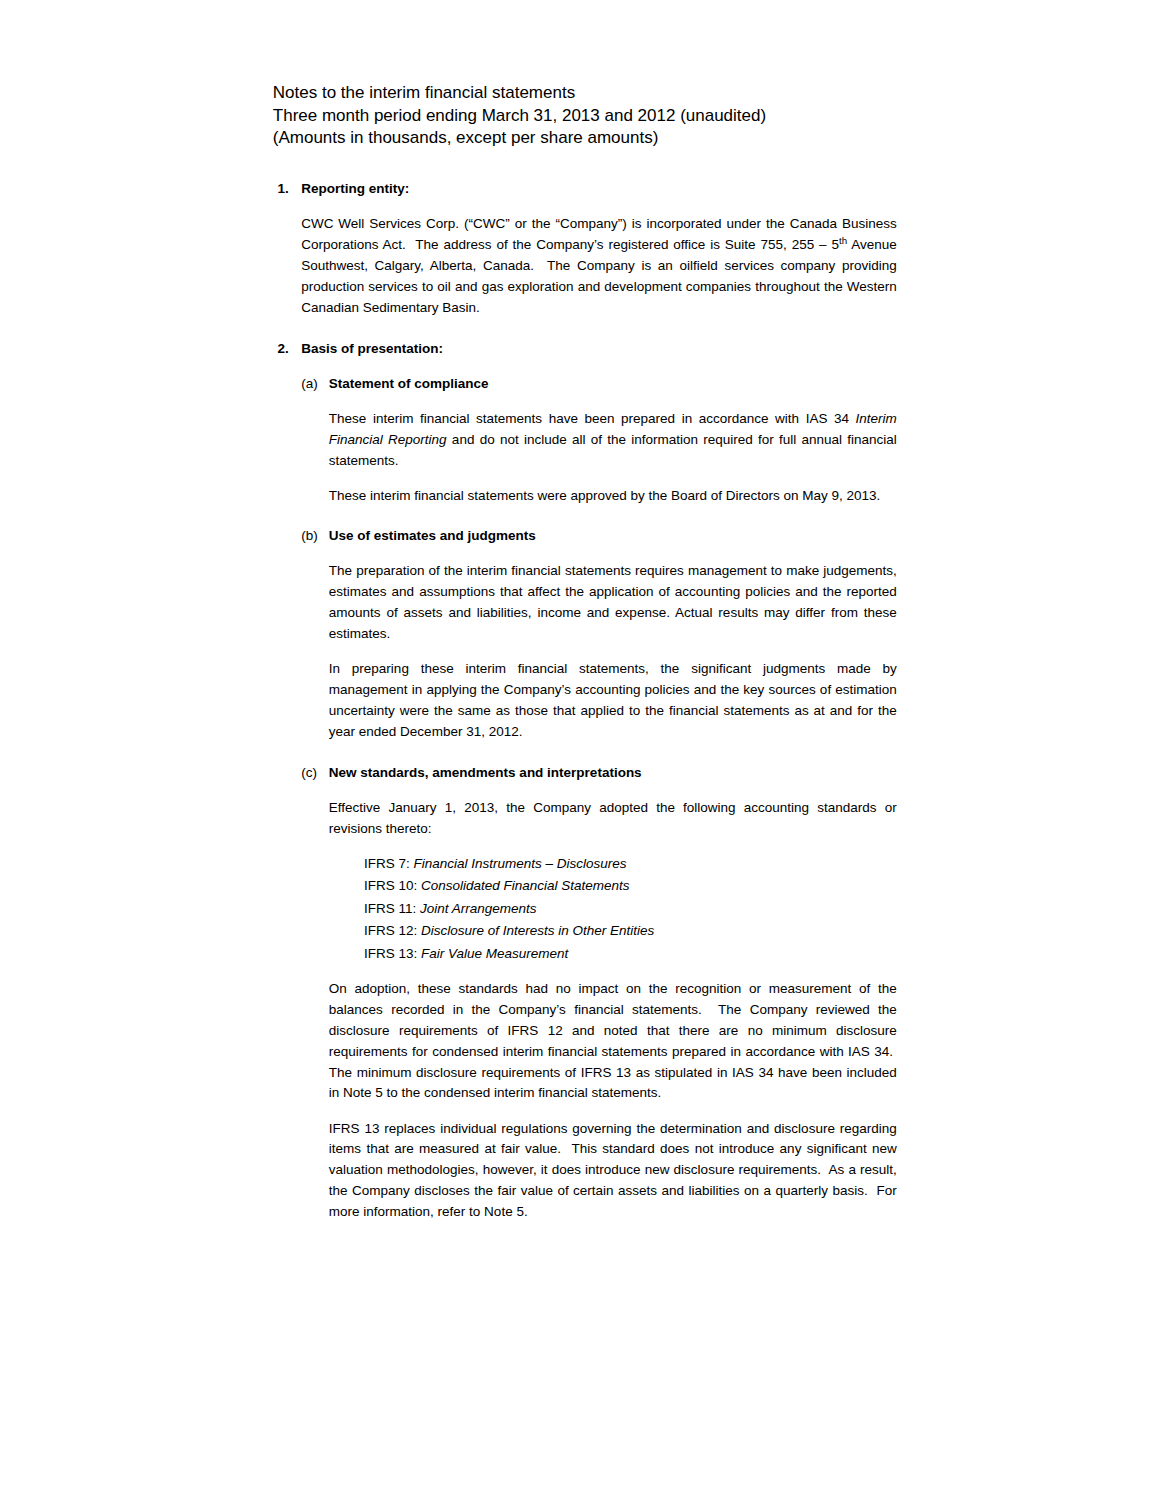Notes to the interim financial statements
Three month period ending March 31, 2013 and 2012 (unaudited)
(Amounts in thousands, except per share amounts)
Reporting entity:
CWC Well Services Corp. (“CWC” or the “Company”) is incorporated under the Canada Business Corporations Act. The address of the Company’s registered office is Suite 755, 255 – 5th Avenue Southwest, Calgary, Alberta, Canada. The Company is an oilfield services company providing production services to oil and gas exploration and development companies throughout the Western Canadian Sedimentary Basin.
Basis of presentation:
Statement of compliance
These interim financial statements have been prepared in accordance with IAS 34 Interim Financial Reporting and do not include all of the information required for full annual financial statements.
These interim financial statements were approved by the Board of Directors on May 9, 2013.
Use of estimates and judgments
The preparation of the interim financial statements requires management to make judgements, estimates and assumptions that affect the application of accounting policies and the reported amounts of assets and liabilities, income and expense. Actual results may differ from these estimates.
In preparing these interim financial statements, the significant judgments made by management in applying the Company’s accounting policies and the key sources of estimation uncertainty were the same as those that applied to the financial statements as at and for the year ended December 31, 2012.
New standards, amendments and interpretations
Effective January 1, 2013, the Company adopted the following accounting standards or revisions thereto:
IFRS 7: Financial Instruments – Disclosures
IFRS 10: Consolidated Financial Statements
IFRS 11: Joint Arrangements
IFRS 12: Disclosure of Interests in Other Entities
IFRS 13: Fair Value Measurement
On adoption, these standards had no impact on the recognition or measurement of the balances recorded in the Company’s financial statements. The Company reviewed the disclosure requirements of IFRS 12 and noted that there are no minimum disclosure requirements for condensed interim financial statements prepared in accordance with IAS 34. The minimum disclosure requirements of IFRS 13 as stipulated in IAS 34 have been included in Note 5 to the condensed interim financial statements.
IFRS 13 replaces individual regulations governing the determination and disclosure regarding items that are measured at fair value. This standard does not introduce any significant new valuation methodologies, however, it does introduce new disclosure requirements. As a result, the Company discloses the fair value of certain assets and liabilities on a quarterly basis. For more information, refer to Note 5.